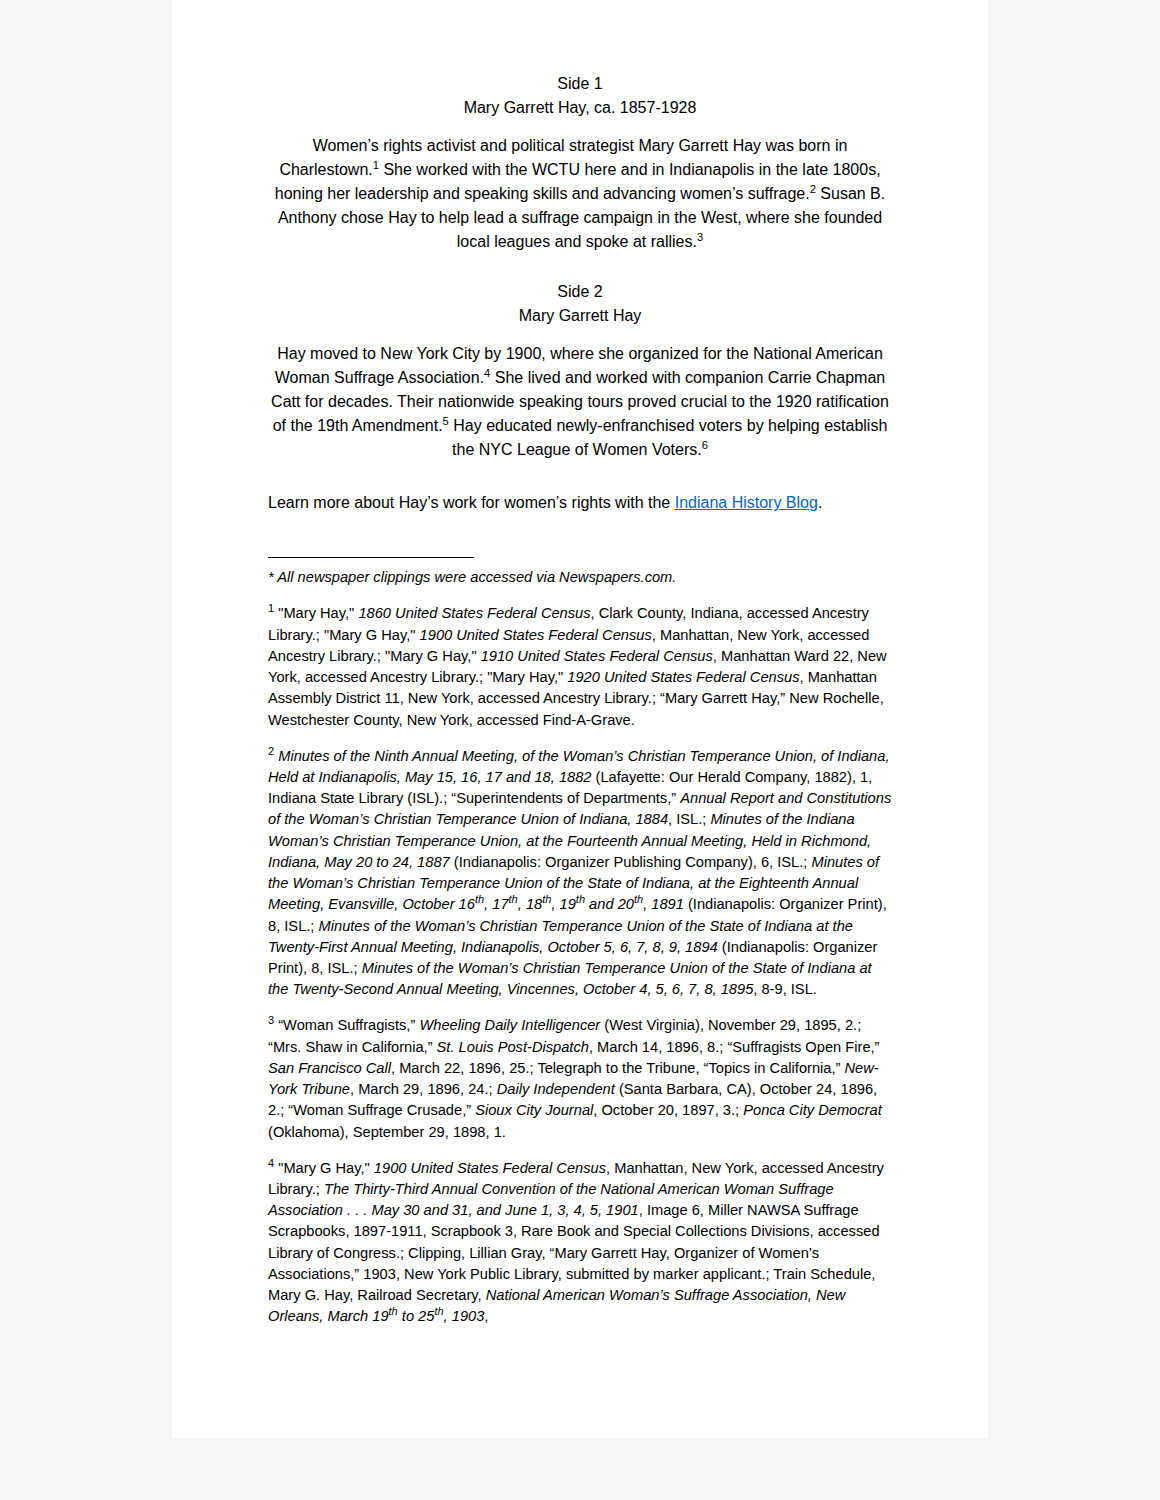Side 1 Mary Garrett Hay, ca. 1857-1928
Women’s rights activist and political strategist Mary Garrett Hay was born in Charlestown.1 She worked with the WCTU here and in Indianapolis in the late 1800s, honing her leadership and speaking skills and advancing women’s suffrage.2 Susan B. Anthony chose Hay to help lead a suffrage campaign in the West, where she founded local leagues and spoke at rallies.3
Side 2 Mary Garrett Hay
Hay moved to New York City by 1900, where she organized for the National American Woman Suffrage Association.4 She lived and worked with companion Carrie Chapman Catt for decades. Their nationwide speaking tours proved crucial to the 1920 ratification of the 19th Amendment.5 Hay educated newly-enfranchised voters by helping establish the NYC League of Women Voters.6
Learn more about Hay’s work for women’s rights with the Indiana History Blog.
* All newspaper clippings were accessed via Newspapers.com.
1 "Mary Hay," 1860 United States Federal Census, Clark County, Indiana, accessed Ancestry Library.; "Mary G Hay," 1900 United States Federal Census, Manhattan, New York, accessed Ancestry Library.; "Mary G Hay," 1910 United States Federal Census, Manhattan Ward 22, New York, accessed Ancestry Library.; "Mary Hay," 1920 United States Federal Census, Manhattan Assembly District 11, New York, accessed Ancestry Library.; “Mary Garrett Hay,” New Rochelle, Westchester County, New York, accessed Find-A-Grave.
2 Minutes of the Ninth Annual Meeting, of the Woman’s Christian Temperance Union, of Indiana, Held at Indianapolis, May 15, 16, 17 and 18, 1882 (Lafayette: Our Herald Company, 1882), 1, Indiana State Library (ISL).; “Superintendents of Departments,” Annual Report and Constitutions of the Woman’s Christian Temperance Union of Indiana, 1884, ISL.; Minutes of the Indiana Woman’s Christian Temperance Union, at the Fourteenth Annual Meeting, Held in Richmond, Indiana, May 20 to 24, 1887 (Indianapolis: Organizer Publishing Company), 6, ISL.; Minutes of the Woman’s Christian Temperance Union of the State of Indiana, at the Eighteenth Annual Meeting, Evansville, October 16th, 17th, 18th, 19th and 20th, 1891 (Indianapolis: Organizer Print), 8, ISL.; Minutes of the Woman’s Christian Temperance Union of the State of Indiana at the Twenty-First Annual Meeting, Indianapolis, October 5, 6, 7, 8, 9, 1894 (Indianapolis: Organizer Print), 8, ISL.; Minutes of the Woman’s Christian Temperance Union of the State of Indiana at the Twenty-Second Annual Meeting, Vincennes, October 4, 5, 6, 7, 8, 1895, 8-9, ISL.
3 “Woman Suffragists,” Wheeling Daily Intelligencer (West Virginia), November 29, 1895, 2.; “Mrs. Shaw in California,” St. Louis Post-Dispatch, March 14, 1896, 8.; “Suffragists Open Fire,” San Francisco Call, March 22, 1896, 25.; Telegraph to the Tribune, “Topics in California,” New-York Tribune, March 29, 1896, 24.; Daily Independent (Santa Barbara, CA), October 24, 1896, 2.; “Woman Suffrage Crusade,” Sioux City Journal, October 20, 1897, 3.; Ponca City Democrat (Oklahoma), September 29, 1898, 1.
4 "Mary G Hay," 1900 United States Federal Census, Manhattan, New York, accessed Ancestry Library.; The Thirty-Third Annual Convention of the National American Woman Suffrage Association . . . May 30 and 31, and June 1, 3, 4, 5, 1901, Image 6, Miller NAWSA Suffrage Scrapbooks, 1897-1911, Scrapbook 3, Rare Book and Special Collections Divisions, accessed Library of Congress.; Clipping, Lillian Gray, “Mary Garrett Hay, Organizer of Women’s Associations,” 1903, New York Public Library, submitted by marker applicant.; Train Schedule, Mary G. Hay, Railroad Secretary, National American Woman’s Suffrage Association, New Orleans, March 19th to 25th, 1903,